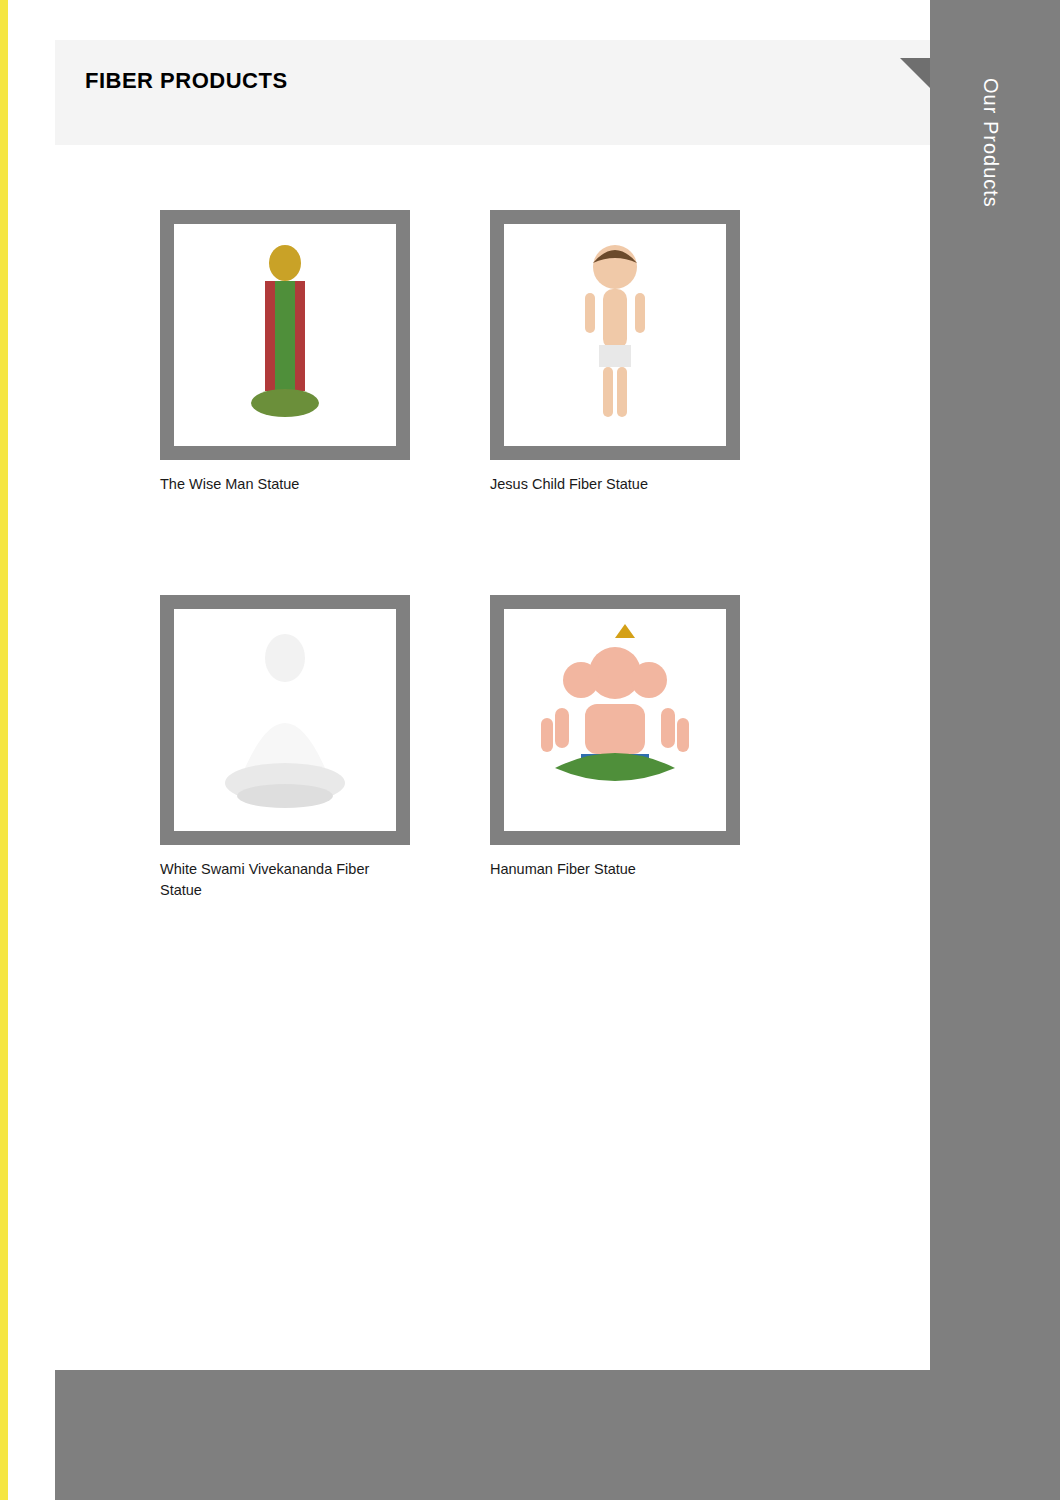FIBER PRODUCTS
Our Products
The Wise Man Statue
Jesus Child Fiber Statue
White Swami Vivekananda Fiber Statue
Hanuman Fiber Statue